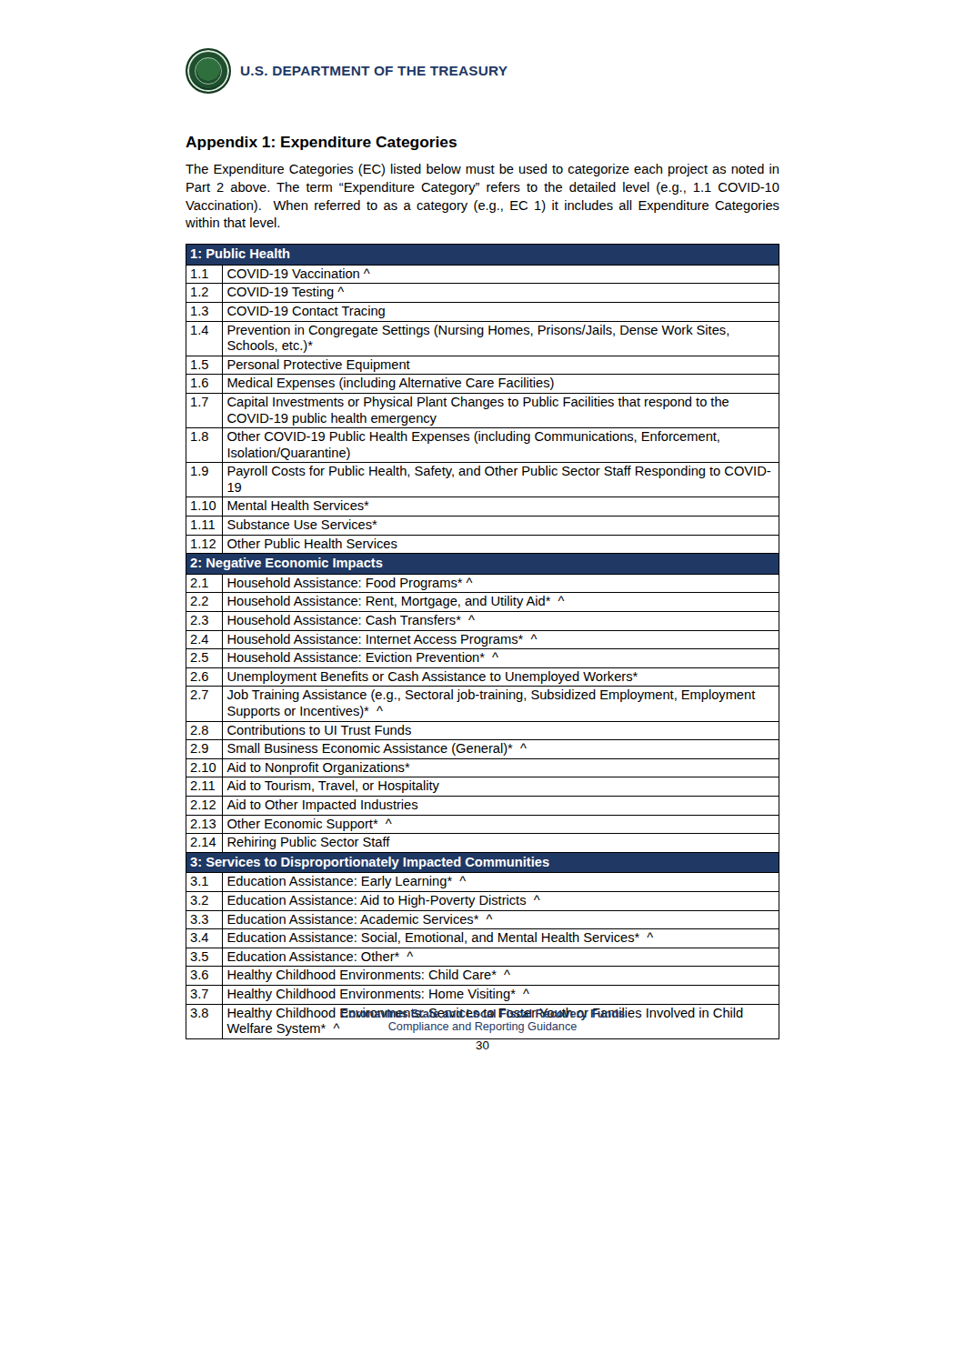U.S. DEPARTMENT OF THE TREASURY
Appendix 1: Expenditure Categories
The Expenditure Categories (EC) listed below must be used to categorize each project as noted in Part 2 above. The term “Expenditure Category” refers to the detailed level (e.g., 1.1 COVID-10 Vaccination). When referred to as a category (e.g., EC 1) it includes all Expenditure Categories within that level.
| 1: Public Health |
| 1.1 | COVID-19 Vaccination ^ |
| 1.2 | COVID-19 Testing ^ |
| 1.3 | COVID-19 Contact Tracing |
| 1.4 | Prevention in Congregate Settings (Nursing Homes, Prisons/Jails, Dense Work Sites, Schools, etc.)* |
| 1.5 | Personal Protective Equipment |
| 1.6 | Medical Expenses (including Alternative Care Facilities) |
| 1.7 | Capital Investments or Physical Plant Changes to Public Facilities that respond to the COVID-19 public health emergency |
| 1.8 | Other COVID-19 Public Health Expenses (including Communications, Enforcement, Isolation/Quarantine) |
| 1.9 | Payroll Costs for Public Health, Safety, and Other Public Sector Staff Responding to COVID-19 |
| 1.10 | Mental Health Services* |
| 1.11 | Substance Use Services* |
| 1.12 | Other Public Health Services |
| 2: Negative Economic Impacts |
| 2.1 | Household Assistance: Food Programs* ^ |
| 2.2 | Household Assistance: Rent, Mortgage, and Utility Aid* ^ |
| 2.3 | Household Assistance: Cash Transfers* ^ |
| 2.4 | Household Assistance: Internet Access Programs* ^ |
| 2.5 | Household Assistance: Eviction Prevention* ^ |
| 2.6 | Unemployment Benefits or Cash Assistance to Unemployed Workers* |
| 2.7 | Job Training Assistance (e.g., Sectoral job-training, Subsidized Employment, Employment Supports or Incentives)* ^ |
| 2.8 | Contributions to UI Trust Funds |
| 2.9 | Small Business Economic Assistance (General)* ^ |
| 2.10 | Aid to Nonprofit Organizations* |
| 2.11 | Aid to Tourism, Travel, or Hospitality |
| 2.12 | Aid to Other Impacted Industries |
| 2.13 | Other Economic Support* ^ |
| 2.14 | Rehiring Public Sector Staff |
| 3: Services to Disproportionately Impacted Communities |
| 3.1 | Education Assistance: Early Learning* ^ |
| 3.2 | Education Assistance: Aid to High-Poverty Districts ^ |
| 3.3 | Education Assistance: Academic Services* ^ |
| 3.4 | Education Assistance: Social, Emotional, and Mental Health Services* ^ |
| 3.5 | Education Assistance: Other* ^ |
| 3.6 | Healthy Childhood Environments: Child Care* ^ |
| 3.7 | Healthy Childhood Environments: Home Visiting* ^ |
| 3.8 | Healthy Childhood Environments: Services to Foster Youth or Families Involved in Child Welfare System* ^ |
Coronavirus State and Local Fiscal Recovery Funds
Compliance and Reporting Guidance
30